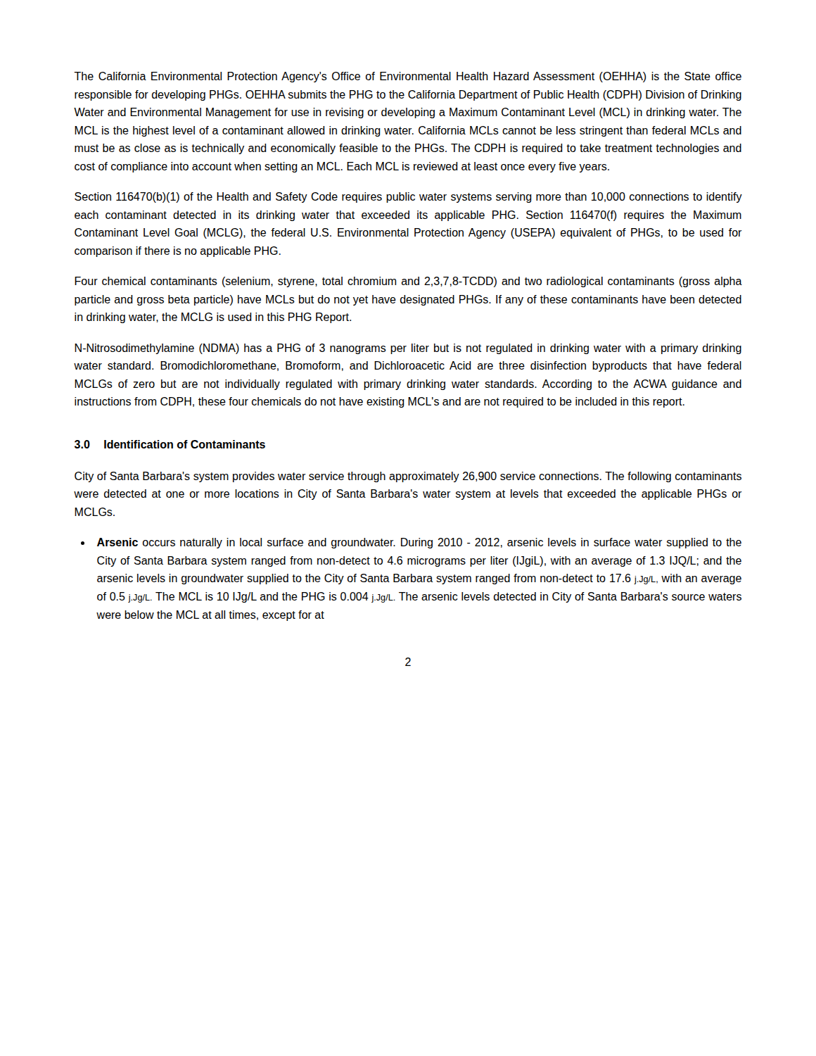The California Environmental Protection Agency's Office of Environmental Health Hazard Assessment (OEHHA) is the State office responsible for developing PHGs. OEHHA submits the PHG to the California Department of Public Health (CDPH) Division of Drinking Water and Environmental Management for use in revising or developing a Maximum Contaminant Level (MCL) in drinking water. The MCL is the highest level of a contaminant allowed in drinking water. California MCLs cannot be less stringent than federal MCLs and must be as close as is technically and economically feasible to the PHGs. The CDPH is required to take treatment technologies and cost of compliance into account when setting an MCL. Each MCL is reviewed at least once every five years.
Section 116470(b)(1) of the Health and Safety Code requires public water systems serving more than 10,000 connections to identify each contaminant detected in its drinking water that exceeded its applicable PHG. Section 116470(f) requires the Maximum Contaminant Level Goal (MCLG), the federal U.S. Environmental Protection Agency (USEPA) equivalent of PHGs, to be used for comparison if there is no applicable PHG.
Four chemical contaminants (selenium, styrene, total chromium and 2,3,7,8-TCDD) and two radiological contaminants (gross alpha particle and gross beta particle) have MCLs but do not yet have designated PHGs. If any of these contaminants have been detected in drinking water, the MCLG is used in this PHG Report.
N-Nitrosodimethylamine (NDMA) has a PHG of 3 nanograms per liter but is not regulated in drinking water with a primary drinking water standard. Bromodichloromethane, Bromoform, and Dichloroacetic Acid are three disinfection byproducts that have federal MCLGs of zero but are not individually regulated with primary drinking water standards. According to the ACWA guidance and instructions from CDPH, these four chemicals do not have existing MCL's and are not required to be included in this report.
3.0 Identification of Contaminants
City of Santa Barbara's system provides water service through approximately 26,900 service connections. The following contaminants were detected at one or more locations in City of Santa Barbara's water system at levels that exceeded the applicable PHGs or MCLGs.
Arsenic occurs naturally in local surface and groundwater. During 2010 - 2012, arsenic levels in surface water supplied to the City of Santa Barbara system ranged from non-detect to 4.6 micrograms per liter (IJgiL), with an average of 1.3 IJQ/L; and the arsenic levels in groundwater supplied to the City of Santa Barbara system ranged from non-detect to 17.6 j.Jg/L, with an average of 0.5 j.Jg/L. The MCL is 10 IJg/L and the PHG is 0.004 j.Jg/L. The arsenic levels detected in City of Santa Barbara's source waters were below the MCL at all times, except for at
2